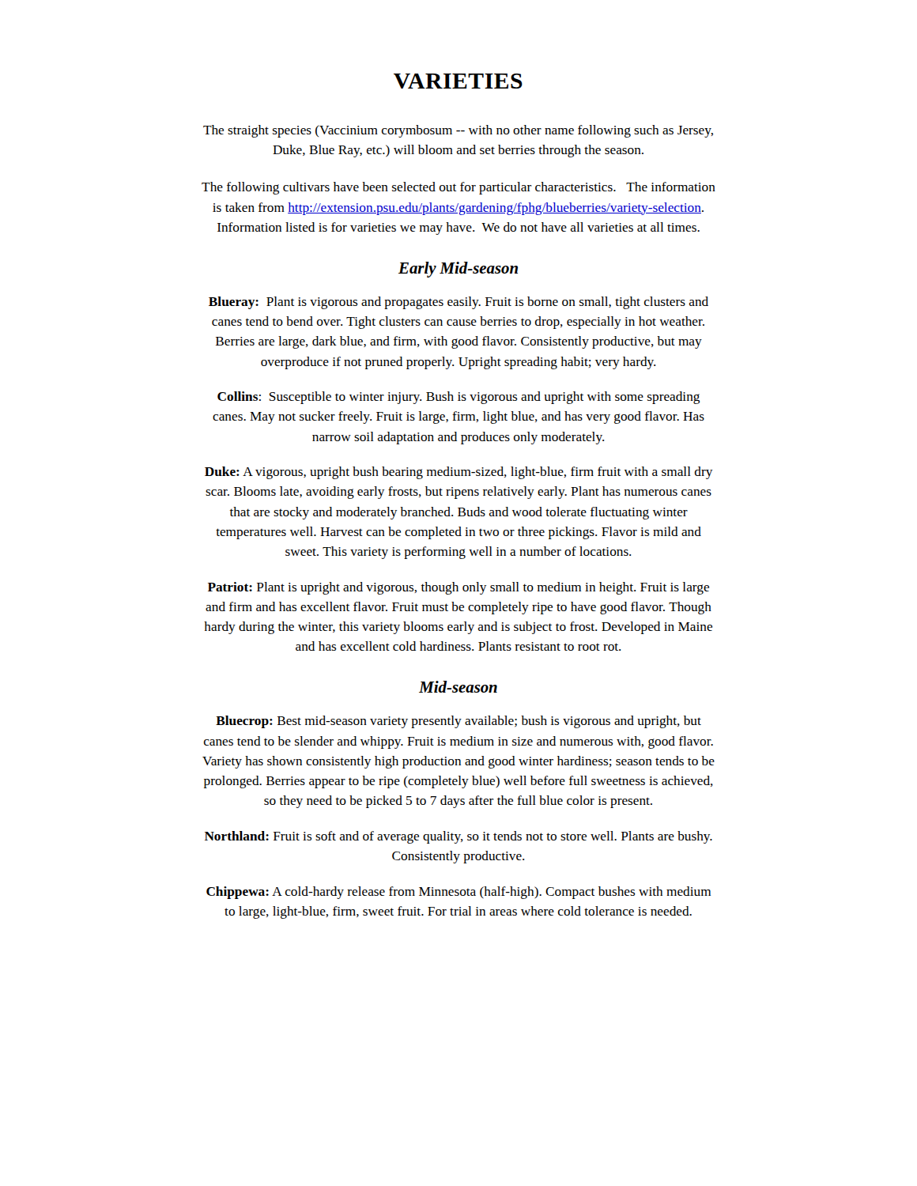VARIETIES
The straight species (Vaccinium corymbosum -- with no other name following such as Jersey, Duke, Blue Ray, etc.) will bloom and set berries through the season.
The following cultivars have been selected out for particular characteristics. The information is taken from http://extension.psu.edu/plants/gardening/fphg/blueberries/variety-selection. Information listed is for varieties we may have. We do not have all varieties at all times.
Early Mid-season
Blueray: Plant is vigorous and propagates easily. Fruit is borne on small, tight clusters and canes tend to bend over. Tight clusters can cause berries to drop, especially in hot weather. Berries are large, dark blue, and firm, with good flavor. Consistently productive, but may overproduce if not pruned properly. Upright spreading habit; very hardy.
Collins: Susceptible to winter injury. Bush is vigorous and upright with some spreading canes. May not sucker freely. Fruit is large, firm, light blue, and has very good flavor. Has narrow soil adaptation and produces only moderately.
Duke: A vigorous, upright bush bearing medium-sized, light-blue, firm fruit with a small dry scar. Blooms late, avoiding early frosts, but ripens relatively early. Plant has numerous canes that are stocky and moderately branched. Buds and wood tolerate fluctuating winter temperatures well. Harvest can be completed in two or three pickings. Flavor is mild and sweet. This variety is performing well in a number of locations.
Patriot: Plant is upright and vigorous, though only small to medium in height. Fruit is large and firm and has excellent flavor. Fruit must be completely ripe to have good flavor. Though hardy during the winter, this variety blooms early and is subject to frost. Developed in Maine and has excellent cold hardiness. Plants resistant to root rot.
Mid-season
Bluecrop: Best mid-season variety presently available; bush is vigorous and upright, but canes tend to be slender and whippy. Fruit is medium in size and numerous with, good flavor. Variety has shown consistently high production and good winter hardiness; season tends to be prolonged. Berries appear to be ripe (completely blue) well before full sweetness is achieved, so they need to be picked 5 to 7 days after the full blue color is present.
Northland: Fruit is soft and of average quality, so it tends not to store well. Plants are bushy. Consistently productive.
Chippewa: A cold-hardy release from Minnesota (half-high). Compact bushes with medium to large, light-blue, firm, sweet fruit. For trial in areas where cold tolerance is needed.